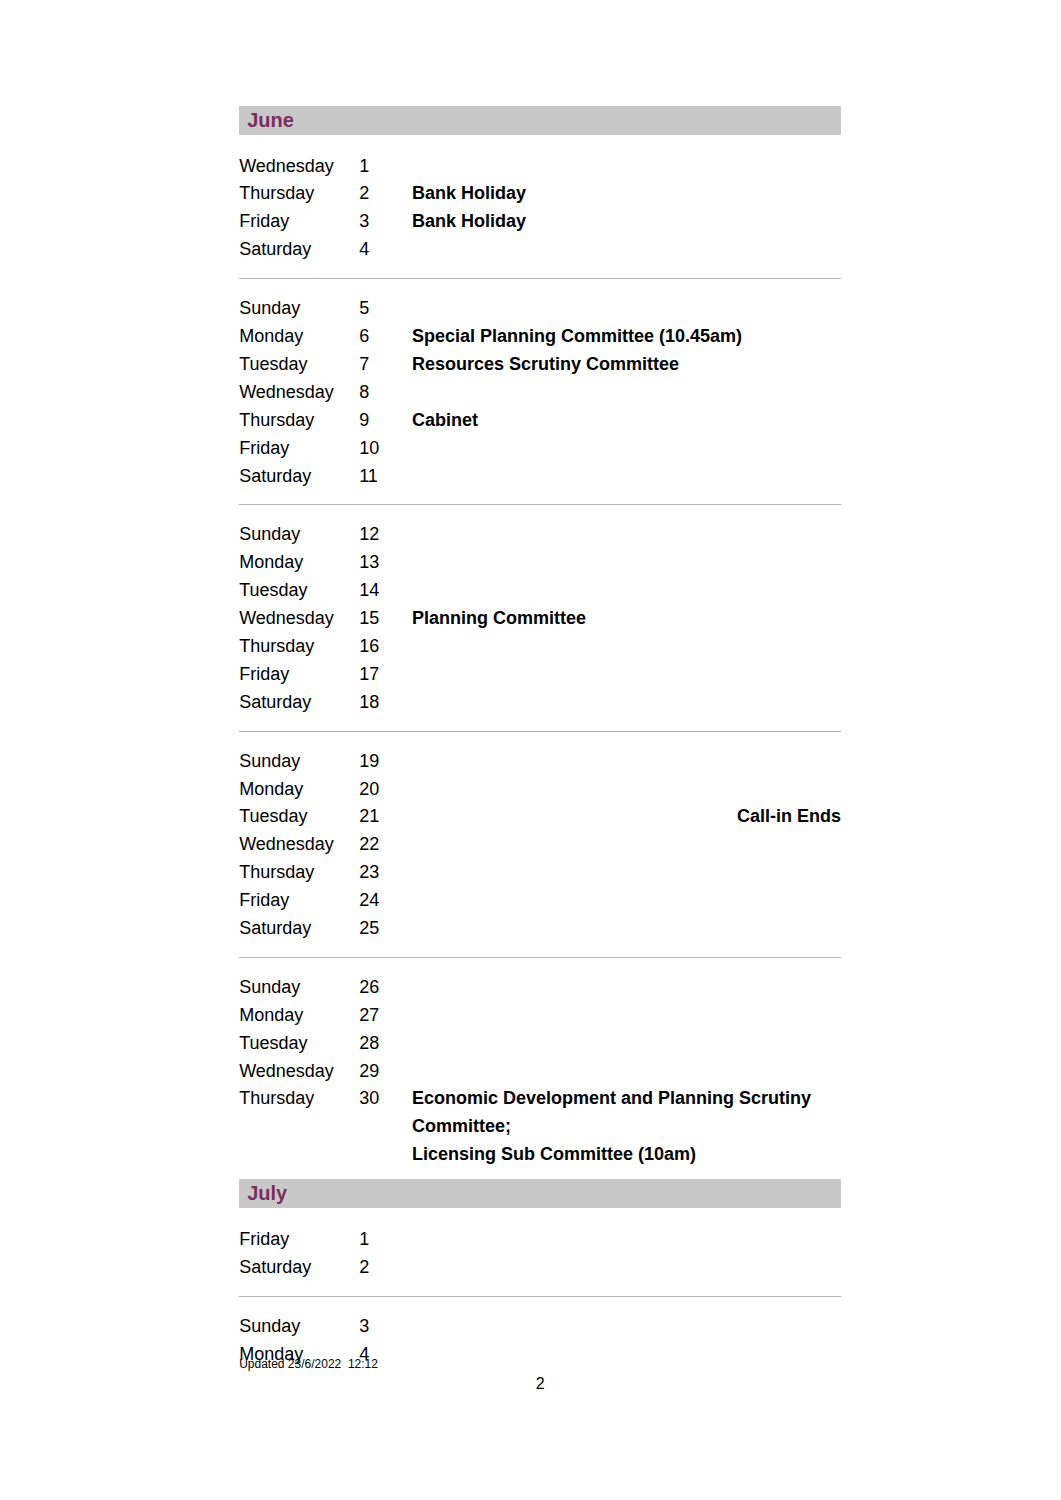June
| Wednesday | 1 | |
| Thursday | 2 | Bank Holiday |
| Friday | 3 | Bank Holiday |
| Saturday | 4 | |
| Sunday | 5 | |
| Monday | 6 | Special Planning Committee (10.45am) |
| Tuesday | 7 | Resources Scrutiny Committee |
| Wednesday | 8 | |
| Thursday | 9 | Cabinet |
| Friday | 10 | |
| Saturday | 11 | |
| Sunday | 12 | |
| Monday | 13 | |
| Tuesday | 14 | |
| Wednesday | 15 | Planning Committee |
| Thursday | 16 | |
| Friday | 17 | |
| Saturday | 18 | |
| Sunday | 19 | |
| Monday | 20 | |
| Tuesday | 21 | Call-in Ends |
| Wednesday | 22 | |
| Thursday | 23 | |
| Friday | 24 | |
| Saturday | 25 | |
| Sunday | 26 | |
| Monday | 27 | |
| Tuesday | 28 | |
| Wednesday | 29 | |
| Thursday | 30 | Economic Development and Planning Scrutiny Committee; Licensing Sub Committee (10am) |
July
| Friday | 1 | |
| Saturday | 2 | |
| Sunday | 3 | |
| Monday | 4 | |
Updated 23/6/2022 12:12
2